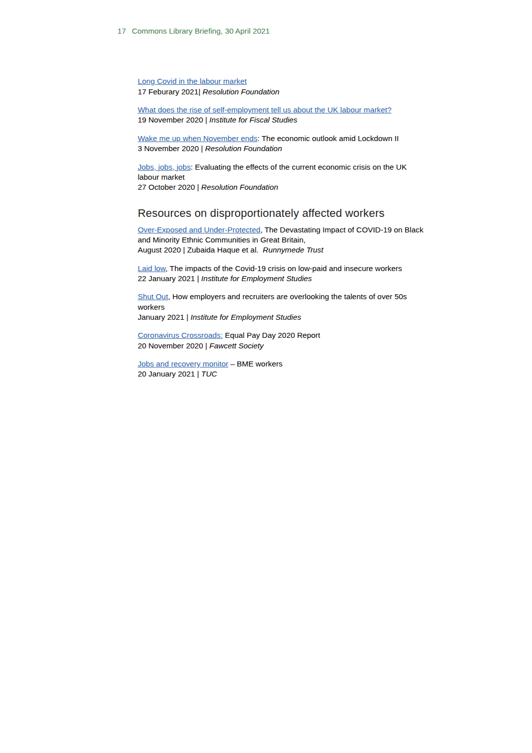17 Commons Library Briefing, 30 April 2021
Long Covid in the labour market
17 Feburary 2021| Resolution Foundation
What does the rise of self-employment tell us about the UK labour market?
19 November 2020 | Institute for Fiscal Studies
Wake me up when November ends: The economic outlook amid Lockdown II
3 November 2020 | Resolution Foundation
Jobs, jobs, jobs: Evaluating the effects of the current economic crisis on the UK labour market
27 October 2020 | Resolution Foundation
Resources on disproportionately affected workers
Over-Exposed and Under-Protected, The Devastating Impact of COVID-19 on Black and Minority Ethnic Communities in Great Britain,
August 2020 | Zubaida Haque et al. Runnymede Trust
Laid low, The impacts of the Covid-19 crisis on low-paid and insecure workers
22 January 2021 | Institute for Employment Studies
Shut Out, How employers and recruiters are overlooking the talents of over 50s workers
January 2021 | Institute for Employment Studies
Coronavirus Crossroads: Equal Pay Day 2020 Report
20 November 2020 | Fawcett Society
Jobs and recovery monitor – BME workers
20 January 2021 | TUC